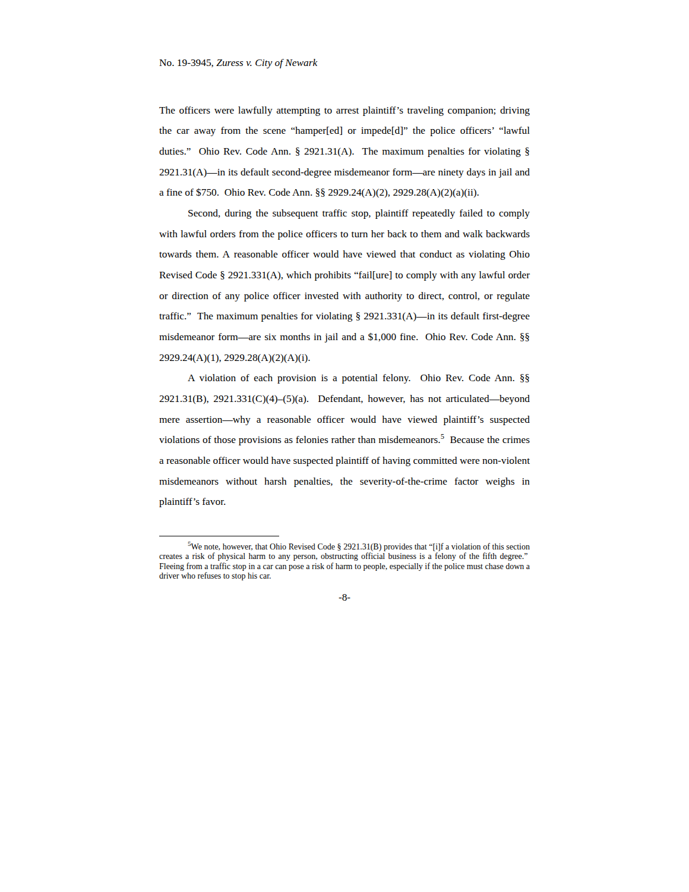No. 19-3945, Zuress v. City of Newark
The officers were lawfully attempting to arrest plaintiff’s traveling companion; driving the car away from the scene “hamper[ed] or impede[d]” the police officers’ “lawful duties.” Ohio Rev. Code Ann. § 2921.31(A). The maximum penalties for violating § 2921.31(A)—in its default second-degree misdemeanor form—are ninety days in jail and a fine of $750. Ohio Rev. Code Ann. §§ 2929.24(A)(2), 2929.28(A)(2)(a)(ii).
Second, during the subsequent traffic stop, plaintiff repeatedly failed to comply with lawful orders from the police officers to turn her back to them and walk backwards towards them. A reasonable officer would have viewed that conduct as violating Ohio Revised Code § 2921.331(A), which prohibits “fail[ure] to comply with any lawful order or direction of any police officer invested with authority to direct, control, or regulate traffic.” The maximum penalties for violating § 2921.331(A)—in its default first-degree misdemeanor form—are six months in jail and a $1,000 fine. Ohio Rev. Code Ann. §§ 2929.24(A)(1), 2929.28(A)(2)(A)(i).
A violation of each provision is a potential felony. Ohio Rev. Code Ann. §§ 2921.31(B), 2921.331(C)(4)–(5)(a). Defendant, however, has not articulated—beyond mere assertion—why a reasonable officer would have viewed plaintiff’s suspected violations of those provisions as felonies rather than misdemeanors.5 Because the crimes a reasonable officer would have suspected plaintiff of having committed were non-violent misdemeanors without harsh penalties, the severity-of-the-crime factor weighs in plaintiff’s favor.
5We note, however, that Ohio Revised Code § 2921.31(B) provides that “[i]f a violation of this section creates a risk of physical harm to any person, obstructing official business is a felony of the fifth degree.” Fleeing from a traffic stop in a car can pose a risk of harm to people, especially if the police must chase down a driver who refuses to stop his car.
-8-